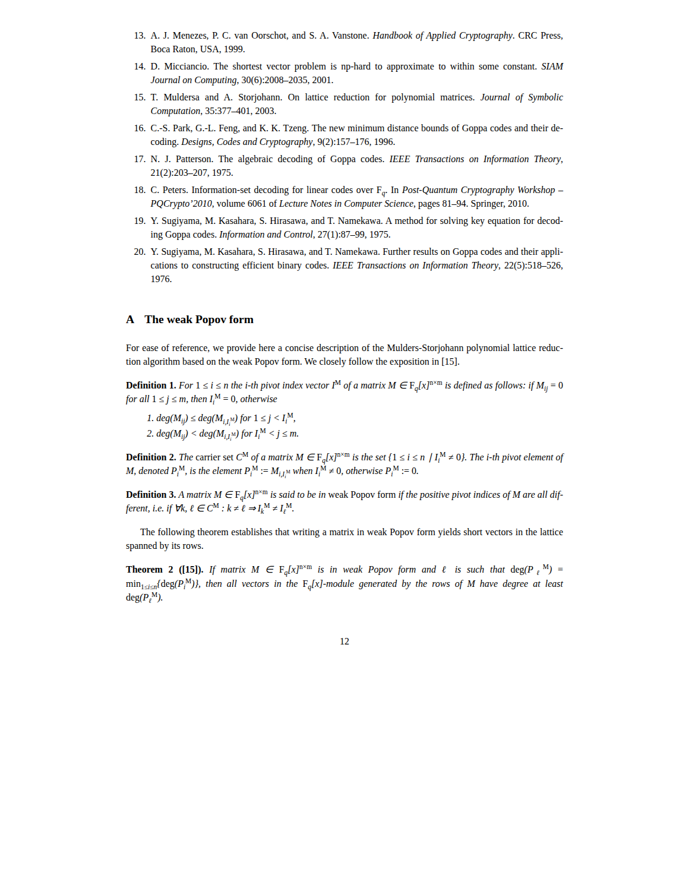A. J. Menezes, P. C. van Oorschot, and S. A. Vanstone. Handbook of Applied Cryptography. CRC Press, Boca Raton, USA, 1999.
D. Micciancio. The shortest vector problem is np-hard to approximate to within some constant. SIAM Journal on Computing, 30(6):2008–2035, 2001.
T. Muldersa and A. Storjohann. On lattice reduction for polynomial matrices. Journal of Symbolic Computation, 35:377–401, 2003.
C.-S. Park, G.-L. Feng, and K. K. Tzeng. The new minimum distance bounds of Goppa codes and their decoding. Designs, Codes and Cryptography, 9(2):157–176, 1996.
N. J. Patterson. The algebraic decoding of Goppa codes. IEEE Transactions on Information Theory, 21(2):203–207, 1975.
C. Peters. Information-set decoding for linear codes over Fq. In Post-Quantum Cryptography Workshop – PQCrypto’2010, volume 6061 of Lecture Notes in Computer Science, pages 81–94. Springer, 2010.
Y. Sugiyama, M. Kasahara, S. Hirasawa, and T. Namekawa. A method for solving key equation for decoding Goppa codes. Information and Control, 27(1):87–99, 1975.
Y. Sugiyama, M. Kasahara, S. Hirasawa, and T. Namekawa. Further results on Goppa codes and their applications to constructing efficient binary codes. IEEE Transactions on Information Theory, 22(5):518–526, 1976.
AThe weak Popov form
For ease of reference, we provide here a concise description of the Mulders-Storjohann polynomial lattice reduction algorithm based on the weak Popov form. We closely follow the exposition in [15].
Definition 1. For 1 ≤ i ≤ n the i-th pivot index vector IM of a matrix M ∈ Fq[x]n×m is defined as follows: if Mij = 0 for all 1 ≤ j ≤ m, then IiM = 0, otherwise
deg(Mij) ≤ deg(Mi,IiM) for 1 ≤ j < IiM,
deg(Mij) < deg(Mi,IiM) for IiM < j ≤ m.
Definition 2. The carrier set CM of a matrix M ∈ Fq[x]n×m is the set {1 ≤ i ≤ n ∣ IiM ≠ 0}. The i-th pivot element of M, denoted PiM, is the element PiM := Mi,IiM when IiM ≠ 0, otherwise PiM := 0.
Definition 3. A matrix M ∈ Fq[x]n×m is said to be in weak Popov form if the positive pivot indices of M are all different, i.e. if ∀k, ℓ ∈ CM : k ≠ ℓ ⇒ IkM ≠ IℓM.
The following theorem establishes that writing a matrix in weak Popov form yields short vectors in the lattice spanned by its rows.
Theorem 2 ([15]). If matrix M ∈ Fq[x]n×m is in weak Popov form and ℓ is such that deg(PℓM) = min1≤i≤n{deg(PiM)}, then all vectors in the Fq[x]-module generated by the rows of M have degree at least deg(PℓM).
12